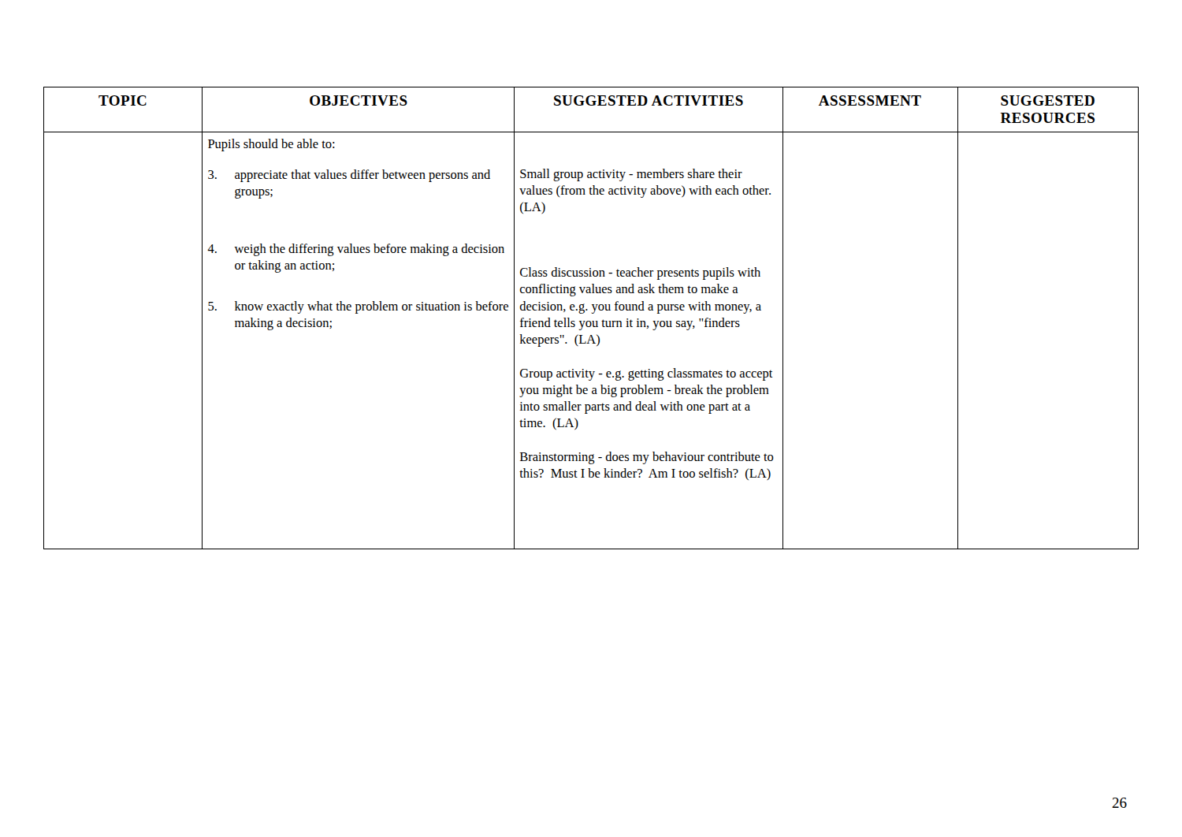| TOPIC | OBJECTIVES | SUGGESTED ACTIVITIES | ASSESSMENT | SUGGESTED RESOURCES |
| --- | --- | --- | --- | --- |
| | Pupils should be able to: 3. appreciate that values differ between persons and groups; 4. weigh the differing values before making a decision or taking an action; 5. know exactly what the problem or situation is before making a decision; | Small group activity - members share their values (from the activity above) with each other. (LA) Class discussion - teacher presents pupils with conflicting values and ask them to make a decision, e.g. you found a purse with money, a friend tells you turn it in, you say, "finders keepers". (LA) Group activity - e.g. getting classmates to accept you might be a big problem - break the problem into smaller parts and deal with one part at a time. (LA) Brainstorming - does my behaviour contribute to this? Must I be kinder? Am I too selfish? (LA) | | |
26